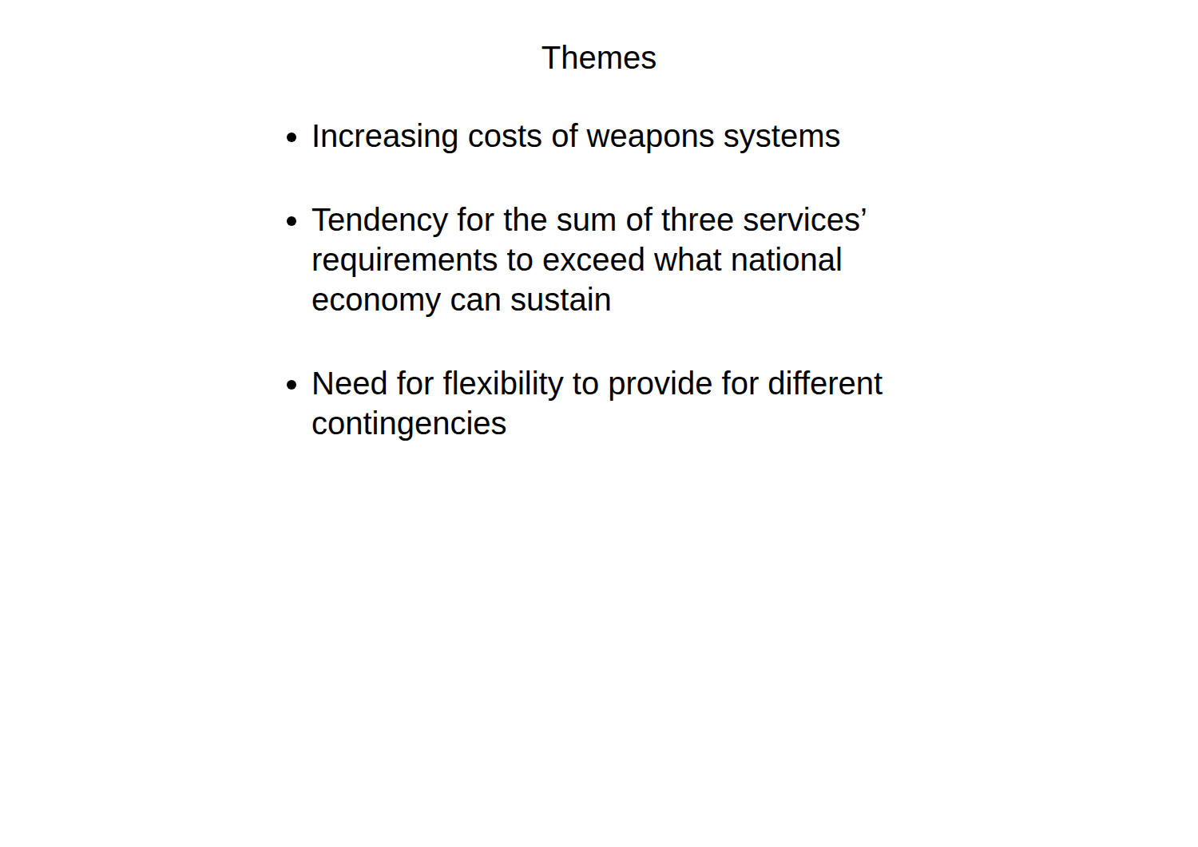Themes
Increasing costs of weapons systems
Tendency for the sum of three services’ requirements to exceed what national economy can sustain
Need for flexibility to provide for different contingencies